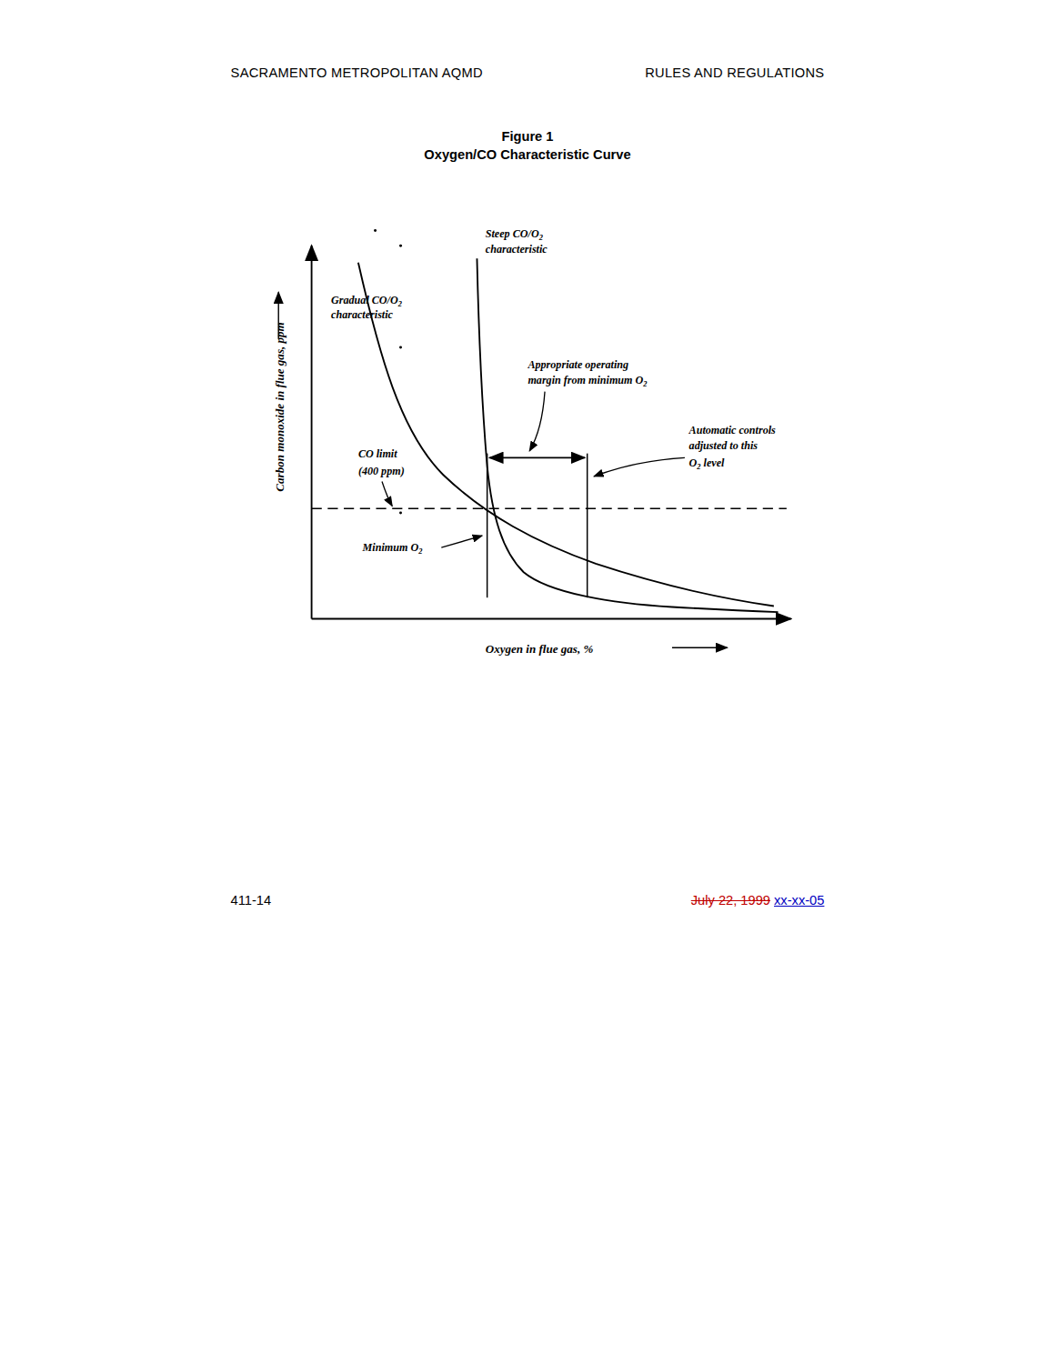SACRAMENTO METROPOLITAN AQMD RULES AND REGULATIONS
Figure 1
Oxygen/CO Characteristic Curve
Carbon monoxide in flue gas, ppm Oxygen in flue gas, % Steep CO/O2 characteristic Gradual CO/O2 characteristic Appropriate operating margin from minimum O2 Automatic controls adjusted to this O2 level CO limit (400 ppm) Minimum O2
411-14 July 22, 1999 xx-xx-05